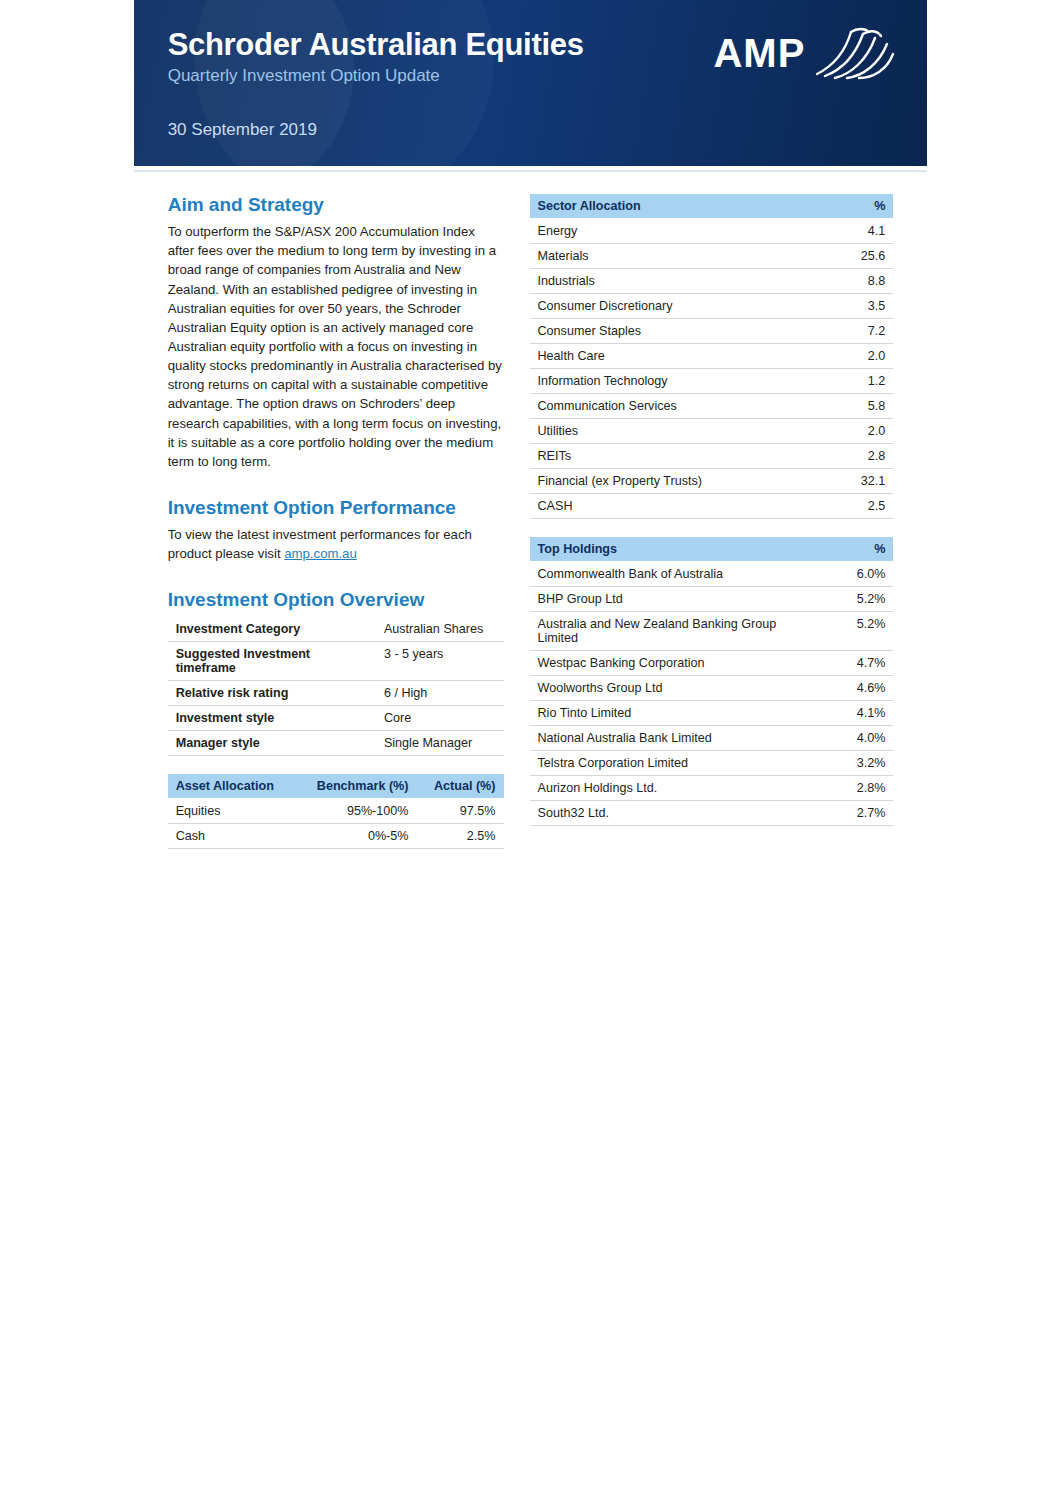AMP
Schroder Australian Equities
Quarterly Investment Option Update
30 September 2019
Aim and Strategy
To outperform the S&P/ASX 200 Accumulation Index after fees over the medium to long term by investing in a broad range of companies from Australia and New Zealand. With an established pedigree of investing in Australian equities for over 50 years, the Schroder Australian Equity option is an actively managed core Australian equity portfolio with a focus on investing in quality stocks predominantly in Australia characterised by strong returns on capital with a sustainable competitive advantage. The option draws on Schroders’ deep research capabilities, with a long term focus on investing, it is suitable as a core portfolio holding over the medium term to long term.
Investment Option Performance
To view the latest investment performances for each product please visit amp.com.au
Investment Option Overview
| Investment Category | Australian Shares |
| Suggested Investment timeframe | 3 - 5 years |
| Relative risk rating | 6 / High |
| Investment style | Core |
| Manager style | Single Manager |
| Asset Allocation | Benchmark (%) | Actual (%) |
| --- | --- | --- |
| Equities | 95%-100% | 97.5% |
| Cash | 0%-5% | 2.5% |
| Sector Allocation | % |
| --- | --- |
| Energy | 4.1 |
| Materials | 25.6 |
| Industrials | 8.8 |
| Consumer Discretionary | 3.5 |
| Consumer Staples | 7.2 |
| Health Care | 2.0 |
| Information Technology | 1.2 |
| Communication Services | 5.8 |
| Utilities | 2.0 |
| REITs | 2.8 |
| Financial (ex Property Trusts) | 32.1 |
| CASH | 2.5 |
| Top Holdings | % |
| --- | --- |
| Commonwealth Bank of Australia | 6.0% |
| BHP Group Ltd | 5.2% |
| Australia and New Zealand Banking Group Limited | 5.2% |
| Westpac Banking Corporation | 4.7% |
| Woolworths Group Ltd | 4.6% |
| Rio Tinto Limited | 4.1% |
| National Australia Bank Limited | 4.0% |
| Telstra Corporation Limited | 3.2% |
| Aurizon Holdings Ltd. | 2.8% |
| South32 Ltd. | 2.7% |